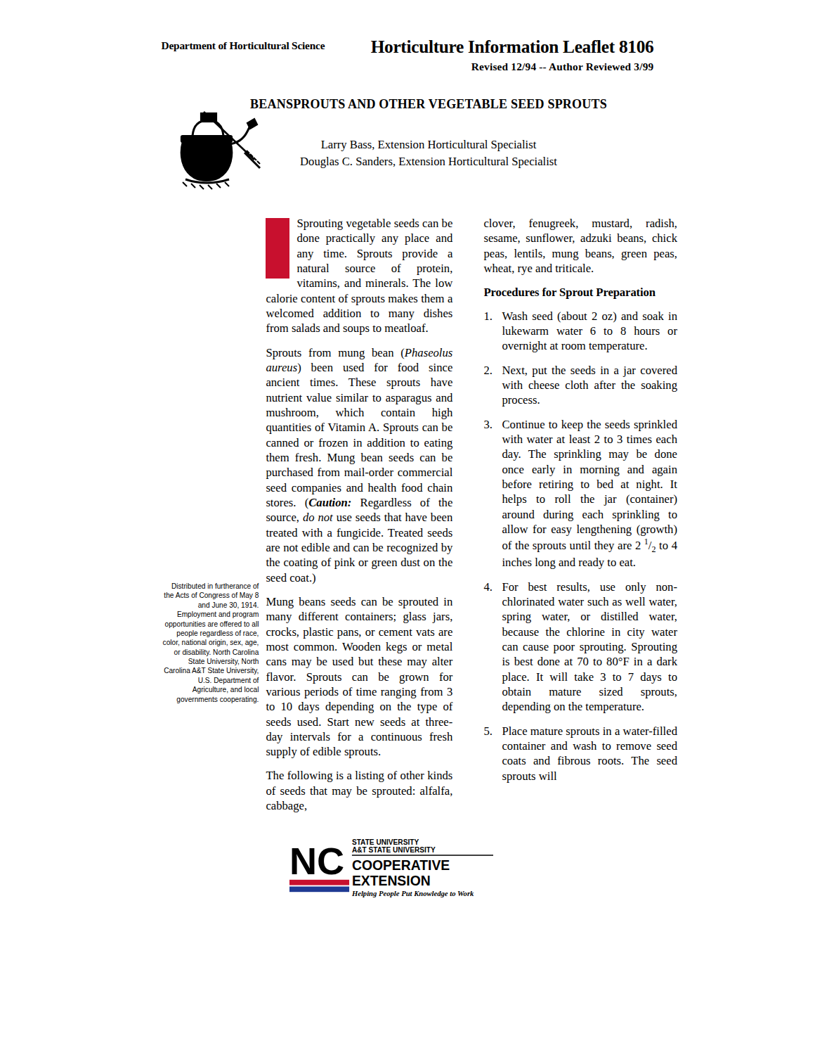Department of Horticultural Science
Horticulture Information Leaflet 8106
Revised 12/94 -- Author Reviewed 3/99
BEANSPROUTS AND OTHER VEGETABLE SEED SPROUTS
Larry Bass, Extension Horticultural Specialist
Douglas C. Sanders, Extension Horticultural Specialist
Distributed in furtherance of the Acts of Congress of May 8 and June 30, 1914. Employment and program opportunities are offered to all people regardless of race, color, national origin, sex, age, or disability. North Carolina State University, North Carolina A&T State University, U.S. Department of Agriculture, and local governments cooperating.
Sprouting vegetable seeds can be done practically any place and any time. Sprouts provide a natural source of protein, vitamins, and minerals. The low calorie content of sprouts makes them a welcomed addition to many dishes from salads and soups to meatloaf.
Sprouts from mung bean (Phaseolus aureus) been used for food since ancient times. These sprouts have nutrient value similar to asparagus and mushroom, which contain high quantities of Vitamin A. Sprouts can be canned or frozen in addition to eating them fresh. Mung bean seeds can be purchased from mail-order commercial seed companies and health food chain stores. (Caution: Regardless of the source, do not use seeds that have been treated with a fungicide. Treated seeds are not edible and can be recognized by the coating of pink or green dust on the seed coat.)
Mung beans seeds can be sprouted in many different containers; glass jars, crocks, plastic pans, or cement vats are most common. Wooden kegs or metal cans may be used but these may alter flavor. Sprouts can be grown for various periods of time ranging from 3 to 10 days depending on the type of seeds used. Start new seeds at three-day intervals for a continuous fresh supply of edible sprouts.
The following is a listing of other kinds of seeds that may be sprouted: alfalfa, cabbage,
clover, fenugreek, mustard, radish, sesame, sunflower, adzuki beans, chick peas, lentils, mung beans, green peas, wheat, rye and triticale.
Procedures for Sprout Preparation
Wash seed (about 2 oz) and soak in lukewarm water 6 to 8 hours or overnight at room temperature.
Next, put the seeds in a jar covered with cheese cloth after the soaking process.
Continue to keep the seeds sprinkled with water at least 2 to 3 times each day. The sprinkling may be done once early in morning and again before retiring to bed at night. It helps to roll the jar (container) around during each sprinkling to allow for easy lengthening (growth) of the sprouts until they are 2 1/2 to 4 inches long and ready to eat.
For best results, use only non-chlorinated water such as well water, spring water, or distilled water, because the chlorine in city water can cause poor sprouting. Sprouting is best done at 70 to 80°F in a dark place. It will take 3 to 7 days to obtain mature sized sprouts, depending on the temperature.
Place mature sprouts in a water-filled container and wash to remove seed coats and fibrous roots. The seed sprouts will
NC STATE UNIVERSITY A&T STATE UNIVERSITY COOPERATIVE EXTENSION Helping People Put Knowledge to Work